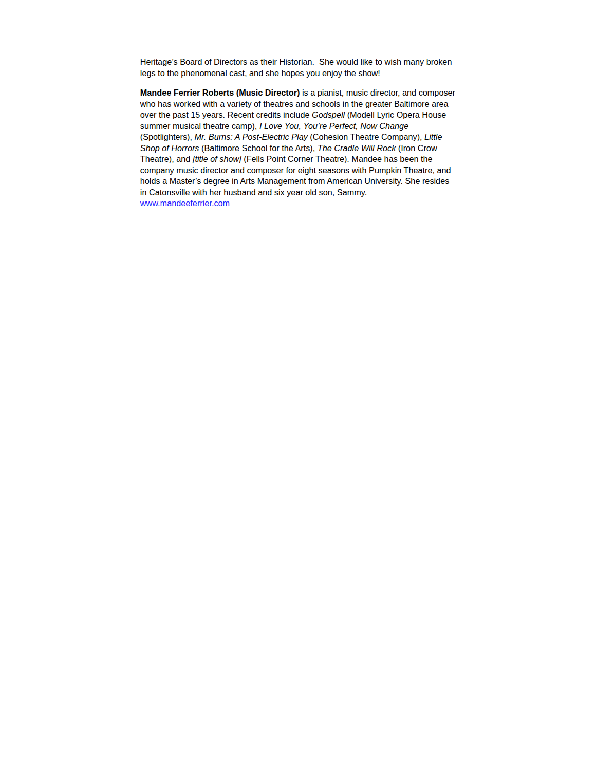Heritage’s Board of Directors as their Historian. She would like to wish many broken legs to the phenomenal cast, and she hopes you enjoy the show!
Mandee Ferrier Roberts (Music Director) is a pianist, music director, and composer who has worked with a variety of theatres and schools in the greater Baltimore area over the past 15 years. Recent credits include Godspell (Modell Lyric Opera House summer musical theatre camp), I Love You, You’re Perfect, Now Change (Spotlighters), Mr. Burns: A Post-Electric Play (Cohesion Theatre Company), Little Shop of Horrors (Baltimore School for the Arts), The Cradle Will Rock (Iron Crow Theatre), and [title of show] (Fells Point Corner Theatre). Mandee has been the company music director and composer for eight seasons with Pumpkin Theatre, and holds a Master’s degree in Arts Management from American University. She resides in Catonsville with her husband and six year old son, Sammy. www.mandeeferrier.com